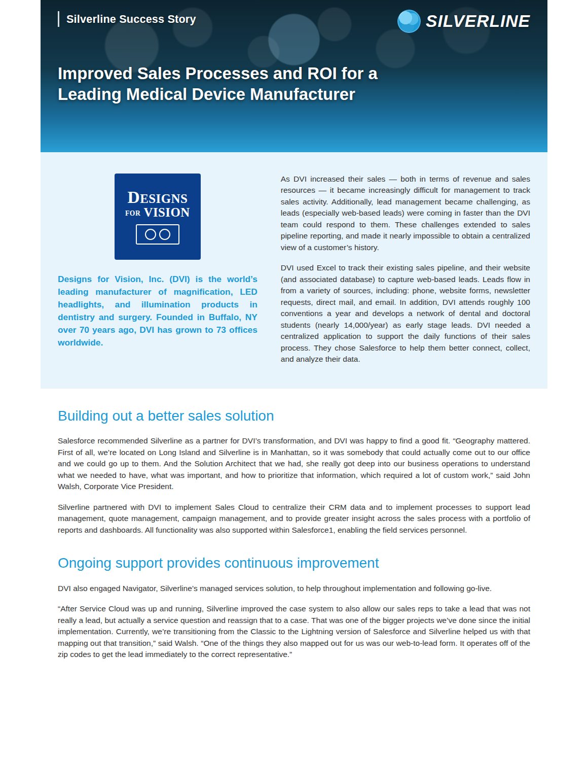Silverline Success Story
SILVERLINE
Improved Sales Processes and ROI for a
Leading Medical Device Manufacturer
DESIGNS
FOR VISION
Designs for Vision, Inc. (DVI) is the world’s leading manufacturer of magnification, LED headlights, and illumination products in dentistry and surgery. Founded in Buffalo, NY over 70 years ago, DVI has grown to 73 offices worldwide.
As DVI increased their sales — both in terms of revenue and sales resources — it became increasingly difficult for management to track sales activity. Additionally, lead management became challenging, as leads (especially web-based leads) were coming in faster than the DVI team could respond to them. These challenges extended to sales pipeline reporting, and made it nearly impossible to obtain a centralized view of a customer’s history.
DVI used Excel to track their existing sales pipeline, and their website (and associated database) to capture web-based leads. Leads flow in from a variety of sources, including: phone, website forms, newsletter requests, direct mail, and email. In addition, DVI attends roughly 100 conventions a year and develops a network of dental and doctoral students (nearly 14,000/year) as early stage leads. DVI needed a centralized application to support the daily functions of their sales process. They chose Salesforce to help them better connect, collect, and analyze their data.
Building out a better sales solution
Salesforce recommended Silverline as a partner for DVI’s transformation, and DVI was happy to find a good fit. “Geography mattered. First of all, we’re located on Long Island and Silverline is in Manhattan, so it was somebody that could actually come out to our office and we could go up to them. And the Solution Architect that we had, she really got deep into our business operations to understand what we needed to have, what was important, and how to prioritize that information, which required a lot of custom work,” said John Walsh, Corporate Vice President.
Silverline partnered with DVI to implement Sales Cloud to centralize their CRM data and to implement processes to support lead management, quote management, campaign management, and to provide greater insight across the sales process with a portfolio of reports and dashboards. All functionality was also supported within Salesforce1, enabling the field services personnel.
Ongoing support provides continuous improvement
DVI also engaged Navigator, Silverline’s managed services solution, to help throughout implementation and following go-live.
“After Service Cloud was up and running, Silverline improved the case system to also allow our sales reps to take a lead that was not really a lead, but actually a service question and reassign that to a case. That was one of the bigger projects we’ve done since the initial implementation. Currently, we’re transitioning from the Classic to the Lightning version of Salesforce and Silverline helped us with that mapping out that transition,” said Walsh. “One of the things they also mapped out for us was our web-to-lead form. It operates off of the zip codes to get the lead immediately to the correct representative.”